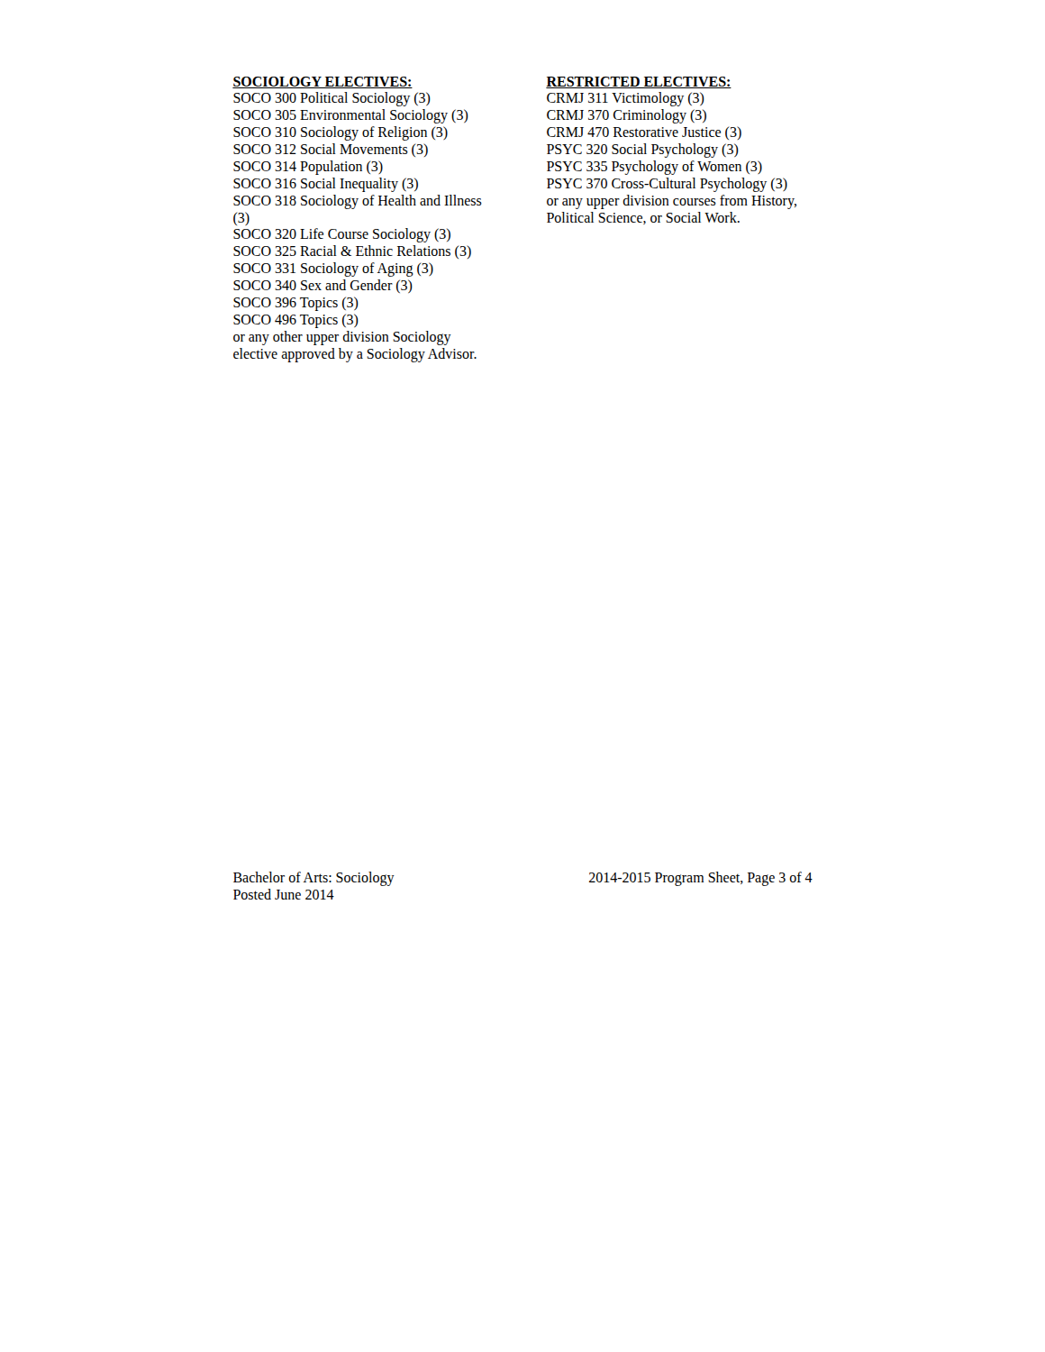SOCIOLOGY ELECTIVES:
SOCO 300 Political Sociology (3)
SOCO 305 Environmental Sociology (3)
SOCO 310 Sociology of Religion (3)
SOCO 312 Social Movements (3)
SOCO 314 Population (3)
SOCO 316 Social Inequality (3)
SOCO 318 Sociology of Health and Illness (3)
SOCO 320 Life Course Sociology (3)
SOCO 325 Racial & Ethnic Relations (3)
SOCO 331 Sociology of Aging (3)
SOCO 340 Sex and Gender (3)
SOCO 396 Topics (3)
SOCO 496 Topics (3)
or any other upper division Sociology elective approved by a Sociology Advisor.
RESTRICTED ELECTIVES:
CRMJ 311 Victimology (3)
CRMJ 370 Criminology (3)
CRMJ 470 Restorative Justice (3)
PSYC 320 Social Psychology (3)
PSYC 335 Psychology of Women (3)
PSYC 370 Cross-Cultural Psychology (3)
or any upper division courses from History, Political Science, or Social Work.
Bachelor of Arts: Sociology
Posted June 2014
2014-2015 Program Sheet, Page 3 of 4